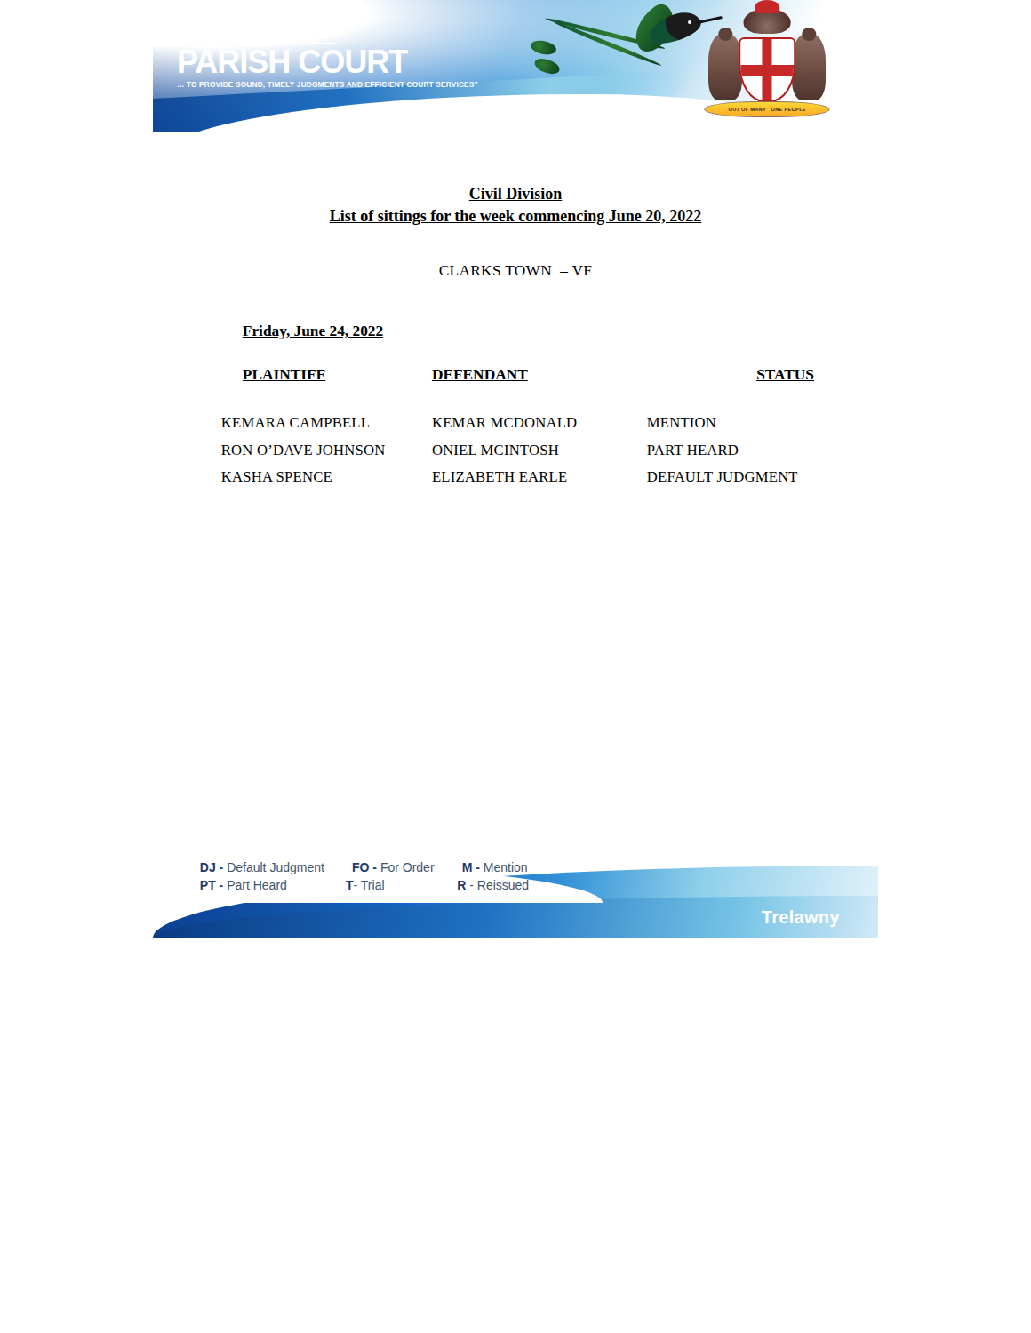THE Trelawny
PARISH COURT
… TO PROVIDE SOUND, TIMELY JUDGMENTS AND EFFICIENT COURT SERVICES”
OUT OF MANY ONE PEOPLE
Civil Division List of sittings for the week commencing June 20, 2022
CLARKS TOWN – VF
Friday, June 24, 2022
| PLAINTIFF | DEFENDANT | STATUS |
| --- | --- | --- |
| KEMARA CAMPBELL | KEMAR MCDONALD | MENTION |
| RON O’DAVE JOHNSON | ONIEL MCINTOSH | PART HEARD |
| KASHA SPENCE | ELIZABETH EARLE | DEFAULT JUDGMENT |
DJ - Default Judgment FO - For Order M - Mention
PT - Part Heard T- Trial R - Reissued
Trelawny